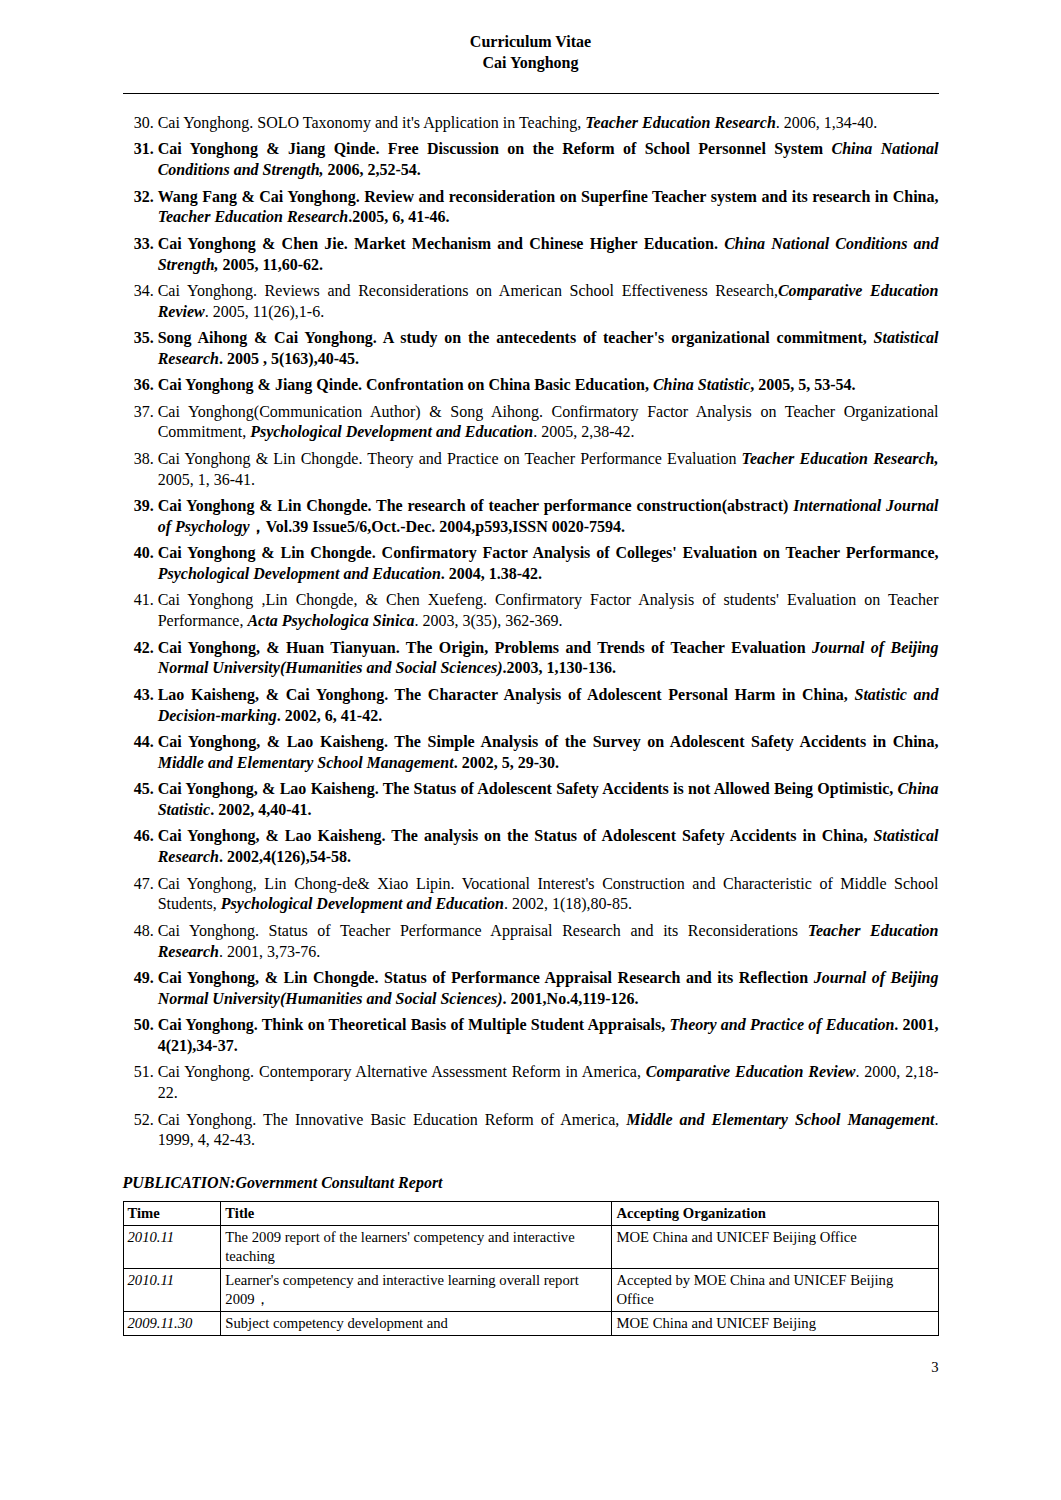Curriculum Vitae Cai Yonghong
Cai Yonghong. SOLO Taxonomy and it's Application in Teaching, Teacher Education Research. 2006, 1,34-40.
Cai Yonghong & Jiang Qinde. Free Discussion on the Reform of School Personnel System China National Conditions and Strength, 2006, 2,52-54.
Wang Fang & Cai Yonghong. Review and reconsideration on Superfine Teacher system and its research in China, Teacher Education Research.2005, 6, 41-46.
Cai Yonghong & Chen Jie. Market Mechanism and Chinese Higher Education. China National Conditions and Strength, 2005, 11,60-62.
Cai Yonghong. Reviews and Reconsiderations on American School Effectiveness Research,Comparative Education Review. 2005, 11(26),1-6.
Song Aihong & Cai Yonghong. A study on the antecedents of teacher's organizational commitment, Statistical Research. 2005 , 5(163),40-45.
Cai Yonghong & Jiang Qinde. Confrontation on China Basic Education, China Statistic, 2005, 5, 53-54.
Cai Yonghong(Communication Author) & Song Aihong. Confirmatory Factor Analysis on Teacher Organizational Commitment, Psychological Development and Education. 2005, 2,38-42.
Cai Yonghong & Lin Chongde. Theory and Practice on Teacher Performance Evaluation Teacher Education Research, 2005, 1, 36-41.
Cai Yonghong & Lin Chongde. The research of teacher performance construction(abstract) International Journal of Psychology，Vol.39 Issue5/6,Oct.-Dec. 2004,p593,ISSN 0020-7594.
Cai Yonghong & Lin Chongde. Confirmatory Factor Analysis of Colleges' Evaluation on Teacher Performance, Psychological Development and Education. 2004, 1.38-42.
Cai Yonghong ,Lin Chongde, & Chen Xuefeng. Confirmatory Factor Analysis of students' Evaluation on Teacher Performance, Acta Psychologica Sinica. 2003, 3(35), 362-369.
Cai Yonghong, & Huan Tianyuan. The Origin, Problems and Trends of Teacher Evaluation Journal of Beijing Normal University(Humanities and Social Sciences).2003, 1,130-136.
Lao Kaisheng, & Cai Yonghong. The Character Analysis of Adolescent Personal Harm in China, Statistic and Decision-marking. 2002, 6, 41-42.
Cai Yonghong, & Lao Kaisheng. The Simple Analysis of the Survey on Adolescent Safety Accidents in China, Middle and Elementary School Management. 2002, 5, 29-30.
Cai Yonghong, & Lao Kaisheng. The Status of Adolescent Safety Accidents is not Allowed Being Optimistic, China Statistic. 2002, 4,40-41.
Cai Yonghong, & Lao Kaisheng. The analysis on the Status of Adolescent Safety Accidents in China, Statistical Research. 2002,4(126),54-58.
Cai Yonghong, Lin Chong-de& Xiao Lipin. Vocational Interest's Construction and Characteristic of Middle School Students, Psychological Development and Education. 2002, 1(18),80-85.
Cai Yonghong. Status of Teacher Performance Appraisal Research and its Reconsiderations Teacher Education Research. 2001, 3,73-76.
Cai Yonghong, & Lin Chongde. Status of Performance Appraisal Research and its Reflection Journal of Beijing Normal University(Humanities and Social Sciences). 2001,No.4,119-126.
Cai Yonghong. Think on Theoretical Basis of Multiple Student Appraisals, Theory and Practice of Education. 2001, 4(21),34-37.
Cai Yonghong. Contemporary Alternative Assessment Reform in America, Comparative Education Review. 2000, 2,18-22.
Cai Yonghong. The Innovative Basic Education Reform of America, Middle and Elementary School Management. 1999, 4, 42-43.
PUBLICATION:Government Consultant Report
| Time | Title | Accepting Organization |
| --- | --- | --- |
| 2010.11 | The 2009 report of the learners' competency and interactive teaching | MOE China and UNICEF Beijing Office |
| 2010.11 | Learner's competency and interactive learning overall report 2009， | Accepted by MOE China and UNICEF Beijing Office |
| 2009.11.30 | Subject competency development and | MOE China and UNICEF Beijing |
3